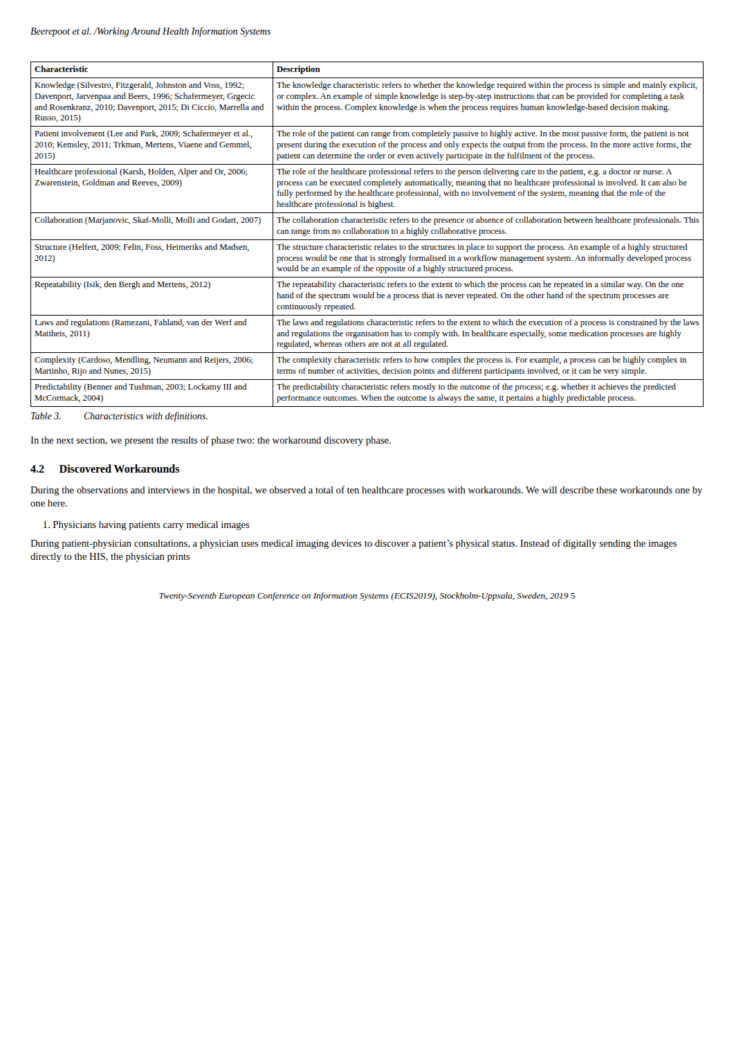Beerepoot et al. /Working Around Health Information Systems
| Characteristic | Description |
| --- | --- |
| Knowledge (Silvestro, Fitzgerald, Johnston and Voss, 1992; Davenport, Jarvenpaa and Beers, 1996; Schafermeyer, Grgecic and Rosenkranz, 2010; Davenport, 2015; Di Ciccio, Marrella and Russo, 2015) | The knowledge characteristic refers to whether the knowledge required within the process is simple and mainly explicit, or complex. An example of simple knowledge is step-by-step instructions that can be provided for completing a task within the process. Complex knowledge is when the process requires human knowledge-based decision making. |
| Patient involvement (Lee and Park, 2009; Schafermeyer et al., 2010; Kemsley, 2011; Trkman, Mertens, Viaene and Gemmel, 2015) | The role of the patient can range from completely passive to highly active. In the most passive form, the patient is not present during the execution of the process and only expects the output from the process. In the more active forms, the patient can determine the order or even actively participate in the fulfilment of the process. |
| Healthcare professional (Karsh, Holden, Alper and Or, 2006; Zwarenstein, Goldman and Reeves, 2009) | The role of the healthcare professional refers to the person delivering care to the patient, e.g. a doctor or nurse. A process can be executed completely automatically, meaning that no healthcare professional is involved. It can also be fully performed by the healthcare professional, with no involvement of the system, meaning that the role of the healthcare professional is highest. |
| Collaboration (Marjanovic, Skaf-Molli, Molli and Godart, 2007) | The collaboration characteristic refers to the presence or absence of collaboration between healthcare professionals. This can range from no collaboration to a highly collaborative process. |
| Structure (Helfert, 2009; Felin, Foss, Heimeriks and Madsen, 2012) | The structure characteristic relates to the structures in place to support the process. An example of a highly structured process would be one that is strongly formalised in a workflow management system. An informally developed process would be an example of the opposite of a highly structured process. |
| Repeatability (Isik, den Bergh and Mertens, 2012) | The repeatability characteristic refers to the extent to which the process can be repeated in a similar way. On the one hand of the spectrum would be a process that is never repeated. On the other hand of the spectrum processes are continuously repeated. |
| Laws and regulations (Ramezani, Fahland, van der Werf and Mattheis, 2011) | The laws and regulations characteristic refers to the extent to which the execution of a process is constrained by the laws and regulations the organisation has to comply with. In healthcare especially, some medication processes are highly regulated, whereas others are not at all regulated. |
| Complexity (Cardoso, Mendling, Neumann and Reijers, 2006; Martinho, Rijo and Nunes, 2015) | The complexity characteristic refers to how complex the process is. For example, a process can be highly complex in terms of number of activities, decision points and different participants involved, or it can be very simple. |
| Predictability (Benner and Tushman, 2003; Lockamy III and McCormack, 2004) | The predictability characteristic refers mostly to the outcome of the process; e.g. whether it achieves the predicted performance outcomes. When the outcome is always the same, it pertains a highly predictable process. |
Table 3. Characteristics with definitions.
In the next section, we present the results of phase two: the workaround discovery phase.
4.2 Discovered Workarounds
During the observations and interviews in the hospital, we observed a total of ten healthcare processes with workarounds. We will describe these workarounds one by one here.
Physicians having patients carry medical images
During patient-physician consultations, a physician uses medical imaging devices to discover a patient’s physical status. Instead of digitally sending the images directly to the HIS, the physician prints
Twenty-Seventh European Conference on Information Systems (ECIS2019), Stockholm-Uppsala, Sweden, 2019 5